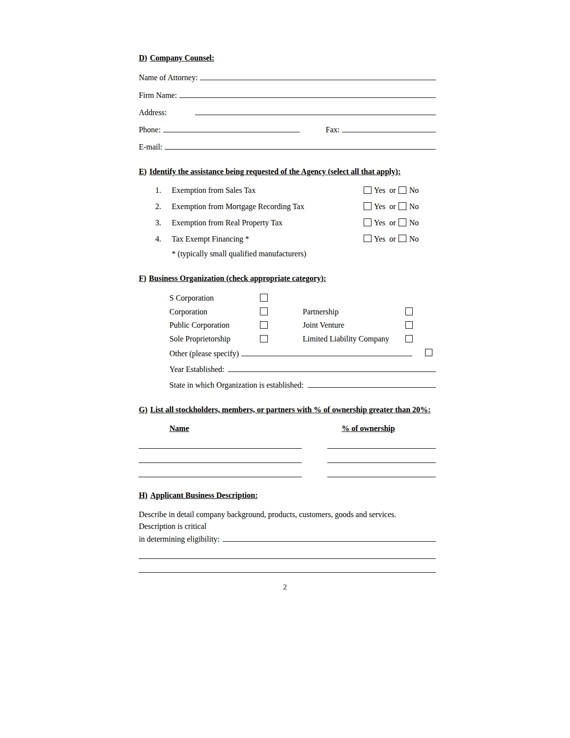D) Company Counsel:
Name of Attorney:
Firm Name:
Address:
Phone: Fax:
E-mail:
E) Identify the assistance being requested of the Agency (select all that apply):
Exemption from Sales Tax Yes or No
Exemption from Mortgage Recording Tax Yes or No
Exemption from Real Property Tax Yes or No
Tax Exempt Financing * Yes or No
* (typically small qualified manufacturers)
F) Business Organization (check appropriate category):
| S Corporation | | | |
| Corporation | | Partnership | |
| Public Corporation | | Joint Venture | |
| Sole Proprietorship | | Limited Liability Company | |
Other (please specify)
Year Established:
State in which Organization is established:
G) List all stockholders, members, or partners with % of ownership greater than 20%:
Name
% of ownership
H) Applicant Business Description:
Describe in detail company background, products, customers, goods and services. Description is critical
in determining eligibility:
2